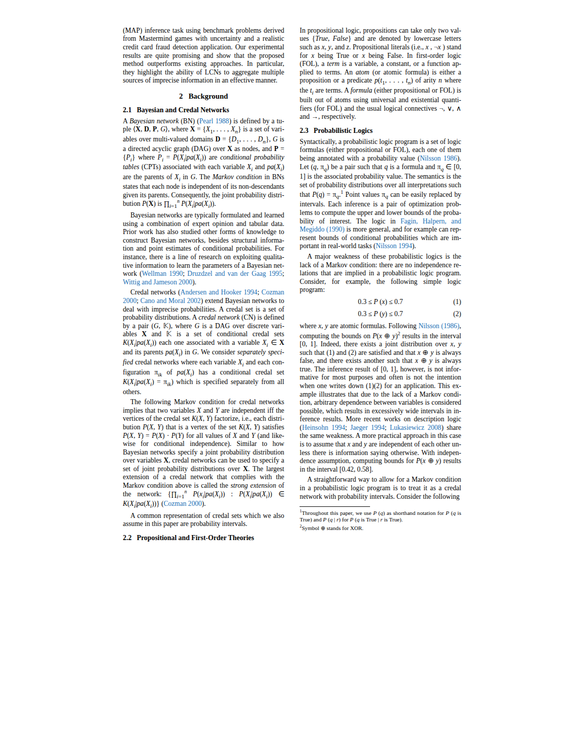(MAP) inference task using benchmark problems derived from Mastermind games with uncertainty and a realistic credit card fraud detection application. Our experimental results are quite promising and show that the proposed method outperforms existing approaches. In particular, they highlight the ability of LCNs to aggregate multiple sources of imprecise information in an effective manner.
2 Background
2.1 Bayesian and Credal Networks
A Bayesian network (BN) (Pearl 1988) is defined by a tuple ⟨X, D, P, G⟩, where X = {X1, . . . , Xn} is a set of variables over multi-valued domains D = {D1, . . . , Dn}, G is a directed acyclic graph (DAG) over X as nodes, and P = {Pi} where Pi = P(Xi|pa(Xi)) are conditional probability tables (CPTs) associated with each variable Xi and pa(Xi) are the parents of Xi in G. The Markov condition in BNs states that each node is independent of its non-descendants given its parents. Consequently, the joint probability distribution P(X) is ∏i=1n P(Xi|pa(Xi)).
Bayesian networks are typically formulated and learned using a combination of expert opinion and tabular data. Prior work has also studied other forms of knowledge to construct Bayesian networks, besides structural information and point estimates of conditional probabilities. For instance, there is a line of research on exploiting qualitative information to learn the parameters of a Bayesian network (Wellman 1990; Druzdzel and van der Gaag 1995; Wittig and Jameson 2000).
Credal networks (Andersen and Hooker 1994; Cozman 2000; Cano and Moral 2002) extend Bayesian networks to deal with imprecise probabilities. A credal set is a set of probability distributions. A credal network (CN) is defined by a pair (G, 𝕂), where G is a DAG over discrete variables X and 𝕂 is a set of conditional credal sets K(Xi|pa(Xi)) each one associated with a variable Xi ∈ X and its parents pa(Xi) in G. We consider separately specified credal networks where each variable Xi and each configuration πik of pa(Xi) has a conditional credal set K(Xi|pa(Xi) = πik) which is specified separately from all others.
The following Markov condition for credal networks implies that two variables X and Y are independent iff the vertices of the credal set K(X, Y) factorize, i.e., each distribution P(X, Y) that is a vertex of the set K(X, Y) satisfies P(X, Y) = P(X) · P(Y) for all values of X and Y (and likewise for conditional independence). Similar to how Bayesian networks specify a joint probability distribution over variables X, credal networks can be used to specify a set of joint probability distributions over X. The largest extension of a credal network that complies with the Markov condition above is called the strong extension of the network: {∏i=1n P(xi|pa(Xi)) : P(Xi|pa(Xi)) ∈ K(Xi|pa(Xi))} (Cozman 2000).
A common representation of credal sets which we also assume in this paper are probability intervals.
2.2 Propositional and First-Order Theories
In propositional logic, propositions can take only two values {True, False} and are denoted by lowercase letters such as x, y, and z. Propositional literals (i.e., x , ¬x ) stand for x being True or x being False. In first-order logic (FOL), a term is a variable, a constant, or a function applied to terms. An atom (or atomic formula) is either a proposition or a predicate p(t1, . . . , tn) of arity n where the ti are terms. A formula (either propositional or FOL) is built out of atoms using universal and existential quantifiers (for FOL) and the usual logical connectives ¬, ∨, ∧ and →, respectively.
2.3 Probabilistic Logics
Syntactically, a probabilistic logic program is a set of logic formulas (either propositional or FOL), each one of them being annotated with a probability value (Nilsson 1986). Let (q, πq) be a pair such that q is a formula and πq ∈ [0, 1] is the associated probability value. The semantics is the set of probability distributions over all interpretations such that P(q) = πq.1 Point values πq can be easily replaced by intervals. Each inference is a pair of optimization problems to compute the upper and lower bounds of the probability of interest. The logic in Fagin, Halpern, and Megiddo (1990) is more general, and for example can represent bounds of conditional probabilities which are important in real-world tasks (Nilsson 1994).
A major weakness of these probabilistic logics is the lack of a Markov condition: there are no independence relations that are implied in a probabilistic logic program. Consider, for example, the following simple logic program:
0.3 ≤ P (x) ≤ 0.7(1) 0.3 ≤ P (y) ≤ 0.7(2)
where x, y are atomic formulas. Following Nilsson (1986), computing the bounds on P(x ⊕ y)2 results in the interval [0, 1]. Indeed, there exists a joint distribution over x, y such that (1) and (2) are satisfied and that x ⊕ y is always false, and there exists another such that x ⊕ y is always true. The inference result of [0, 1], however, is not informative for most purposes and often is not the intention when one writes down (1)(2) for an application. This example illustrates that due to the lack of a Markov condition, arbitrary dependence between variables is considered possible, which results in excessively wide intervals in inference results. More recent works on description logic (Heinsohn 1994; Jaeger 1994; Lukasiewicz 2008) share the same weakness. A more practical approach in this case is to assume that x and y are independent of each other unless there is information saying otherwise. With independence assumption, computing bounds for P(x ⊕ y) results in the interval [0.42, 0.58].
A straightforward way to allow for a Markov condition in a probabilistic logic program is to treat it as a credal network with probability intervals. Consider the following
1 Throughout this paper, we use P (q) as shorthand notation for P (q is True) and P (q | r) for P (q is True | r is True).
2 Symbol ⊕ stands for XOR.